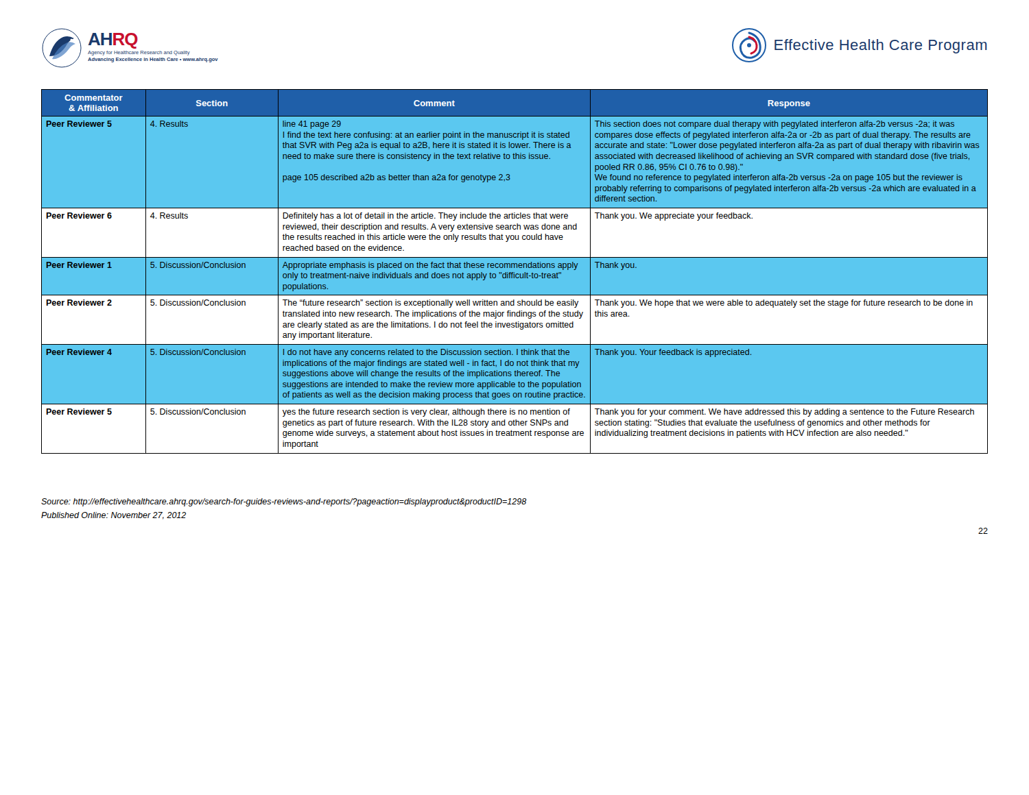AH RQ
Agency for Healthcare Research and Quality Advancing Excellence in Health Care • www.ahrq.gov
Effective Health Care Program
| Commentator & Affiliation | Section | Comment | Response |
| --- | --- | --- | --- |
| Peer Reviewer 5 | 4. Results | line 41 page 29 I find the text here confusing: at an earlier point in the manuscript it is stated that SVR with Peg a2a is equal to a2B, here it is stated it is lower. There is a need to make sure there is consistency in the text relative to this issue. page 105 described a2b as better than a2a for genotype 2,3 | This section does not compare dual therapy with pegylated interferon alfa-2b versus -2a; it was compares dose effects of pegylated interferon alfa-2a or -2b as part of dual therapy. The results are accurate and state: "Lower dose pegylated interferon alfa-2a as part of dual therapy with ribavirin was associated with decreased likelihood of achieving an SVR compared with standard dose (five trials, pooled RR 0.86, 95% CI 0.76 to 0.98)." We found no reference to pegylated interferon alfa-2b versus -2a on page 105 but the reviewer is probably referring to comparisons of pegylated interferon alfa-2b versus -2a which are evaluated in a different section. |
| Peer Reviewer 6 | 4. Results | Definitely has a lot of detail in the article. They include the articles that were reviewed, their description and results. A very extensive search was done and the results reached in this article were the only results that you could have reached based on the evidence. | Thank you. We appreciate your feedback. |
| Peer Reviewer 1 | 5. Discussion/Conclusion | Appropriate emphasis is placed on the fact that these recommendations apply only to treatment-naive individuals and does not apply to "difficult-to-treat" populations. | Thank you. |
| Peer Reviewer 2 | 5. Discussion/Conclusion | The “future research” section is exceptionally well written and should be easily translated into new research. The implications of the major findings of the study are clearly stated as are the limitations. I do not feel the investigators omitted any important literature. | Thank you. We hope that we were able to adequately set the stage for future research to be done in this area. |
| Peer Reviewer 4 | 5. Discussion/Conclusion | I do not have any concerns related to the Discussion section. I think that the implications of the major findings are stated well - in fact, I do not think that my suggestions above will change the results of the implications thereof. The suggestions are intended to make the review more applicable to the population of patients as well as the decision making process that goes on routine practice. | Thank you. Your feedback is appreciated. |
| Peer Reviewer 5 | 5. Discussion/Conclusion | yes the future research section is very clear, although there is no mention of genetics as part of future research. With the IL28 story and other SNPs and genome wide surveys, a statement about host issues in treatment response are important | Thank you for your comment. We have addressed this by adding a sentence to the Future Research section stating: "Studies that evaluate the usefulness of genomics and other methods for individualizing treatment decisions in patients with HCV infection are also needed." |
Source: http://effectivehealthcare.ahrq.gov/search-for-guides-reviews-and-reports/?pageaction=displayproduct&productID=1298
Published Online: November 27, 2012
22